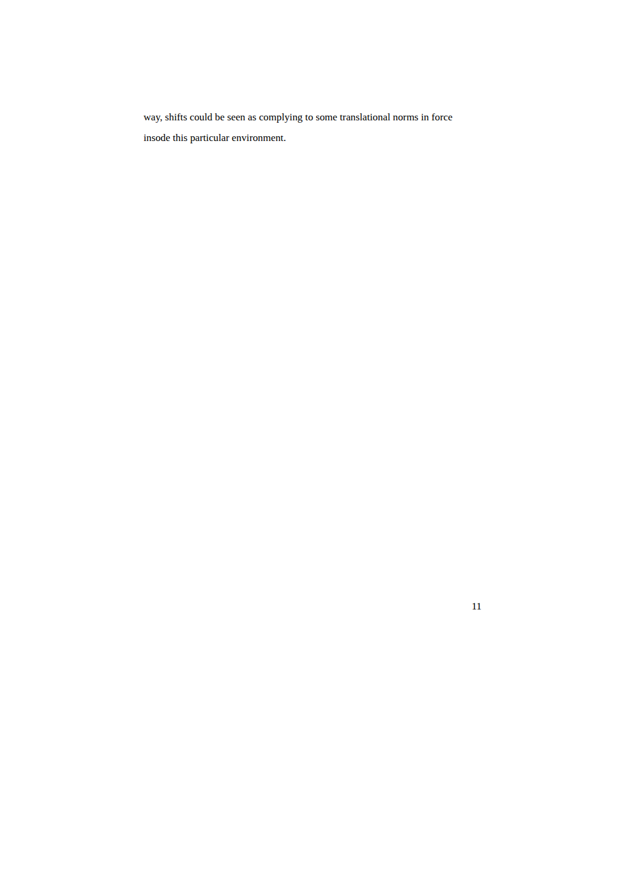way, shifts could be seen as complying to some translational norms in force insode this particular environment.
11